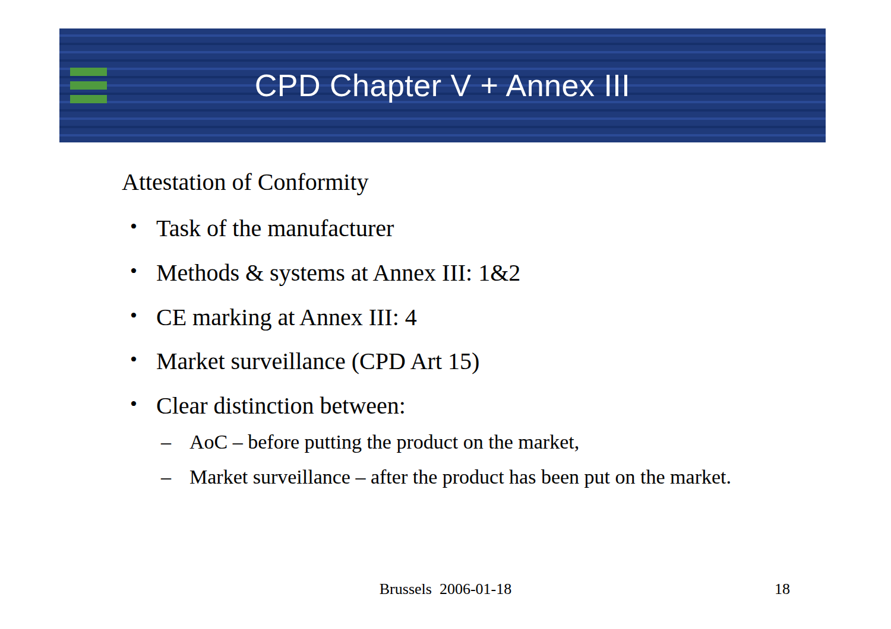CPD Chapter V + Annex III
Attestation of Conformity
Task of the manufacturer
Methods & systems at Annex III: 1&2
CE marking at Annex III: 4
Market surveillance (CPD Art 15)
Clear distinction between:
AoC – before putting the product on the market,
Market surveillance – after the product has been put on the market.
Brussels 2006-01-18
18